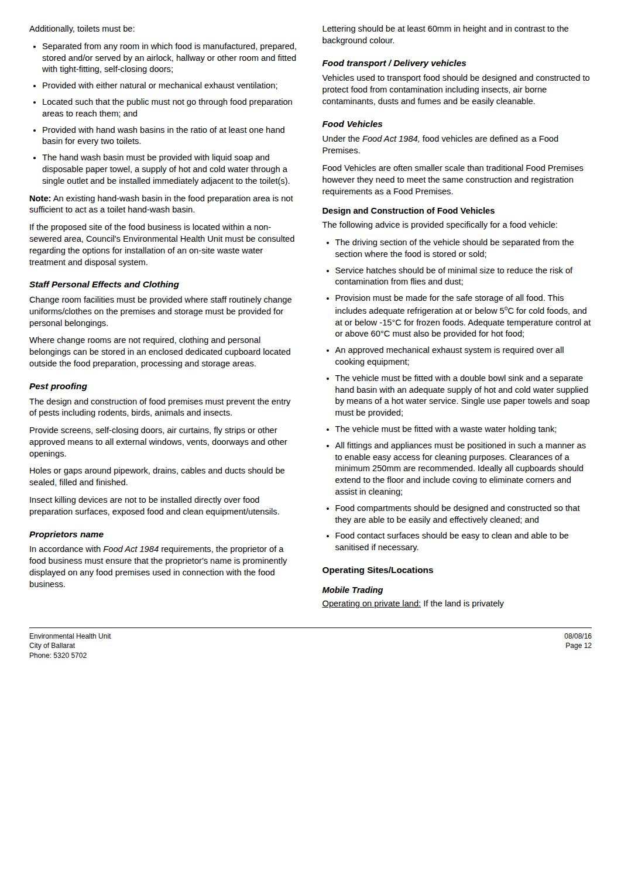Additionally, toilets must be:
Separated from any room in which food is manufactured, prepared, stored and/or served by an airlock, hallway or other room and fitted with tight-fitting, self-closing doors;
Provided with either natural or mechanical exhaust ventilation;
Located such that the public must not go through food preparation areas to reach them; and
Provided with hand wash basins in the ratio of at least one hand basin for every two toilets.
The hand wash basin must be provided with liquid soap and disposable paper towel, a supply of hot and cold water through a single outlet and be installed immediately adjacent to the toilet(s).
Note: An existing hand-wash basin in the food preparation area is not sufficient to act as a toilet hand-wash basin.
If the proposed site of the food business is located within a non-sewered area, Council's Environmental Health Unit must be consulted regarding the options for installation of an on-site waste water treatment and disposal system.
Staff Personal Effects and Clothing
Change room facilities must be provided where staff routinely change uniforms/clothes on the premises and storage must be provided for personal belongings.
Where change rooms are not required, clothing and personal belongings can be stored in an enclosed dedicated cupboard located outside the food preparation, processing and storage areas.
Pest proofing
The design and construction of food premises must prevent the entry of pests including rodents, birds, animals and insects.
Provide screens, self-closing doors, air curtains, fly strips or other approved means to all external windows, vents, doorways and other openings.
Holes or gaps around pipework, drains, cables and ducts should be sealed, filled and finished.
Insect killing devices are not to be installed directly over food preparation surfaces, exposed food and clean equipment/utensils.
Proprietors name
In accordance with Food Act 1984 requirements, the proprietor of a food business must ensure that the proprietor's name is prominently displayed on any food premises used in connection with the food business.
Lettering should be at least 60mm in height and in contrast to the background colour.
Food transport / Delivery vehicles
Vehicles used to transport food should be designed and constructed to protect food from contamination including insects, air borne contaminants, dusts and fumes and be easily cleanable.
Food Vehicles
Under the Food Act 1984, food vehicles are defined as a Food Premises.
Food Vehicles are often smaller scale than traditional Food Premises however they need to meet the same construction and registration requirements as a Food Premises.
Design and Construction of Food Vehicles
The following advice is provided specifically for a food vehicle:
The driving section of the vehicle should be separated from the section where the food is stored or sold;
Service hatches should be of minimal size to reduce the risk of contamination from flies and dust;
Provision must be made for the safe storage of all food. This includes adequate refrigeration at or below 5oC for cold foods, and at or below -15°C for frozen foods. Adequate temperature control at or above 60°C must also be provided for hot food;
An approved mechanical exhaust system is required over all cooking equipment;
The vehicle must be fitted with a double bowl sink and a separate hand basin with an adequate supply of hot and cold water supplied by means of a hot water service. Single use paper towels and soap must be provided;
The vehicle must be fitted with a waste water holding tank;
All fittings and appliances must be positioned in such a manner as to enable easy access for cleaning purposes. Clearances of a minimum 250mm are recommended. Ideally all cupboards should extend to the floor and include coving to eliminate corners and assist in cleaning;
Food compartments should be designed and constructed so that they are able to be easily and effectively cleaned; and
Food contact surfaces should be easy to clean and able to be sanitised if necessary.
Operating Sites/Locations
Mobile Trading
Operating on private land: If the land is privately
Environmental Health Unit
City of Ballarat
Phone: 5320 5702
08/08/16
Page 12